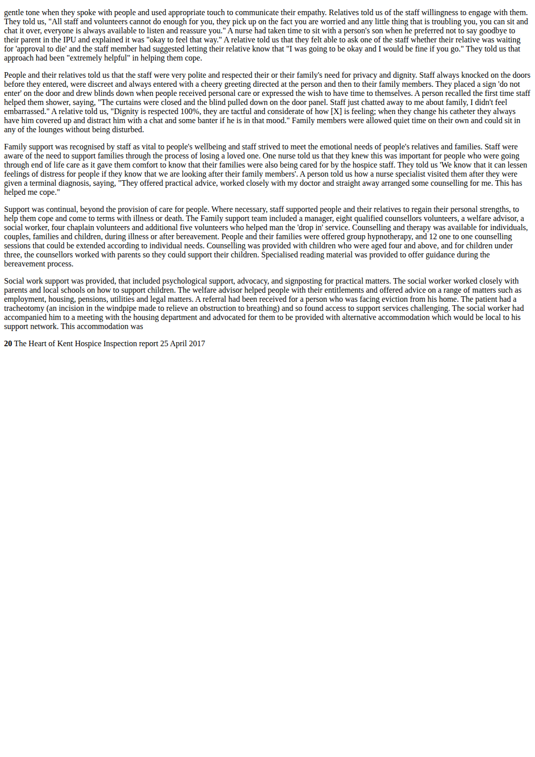gentle tone when they spoke with people and used appropriate touch to communicate their empathy. Relatives told us of the staff willingness to engage with them. They told us, "All staff and volunteers cannot do enough for you, they pick up on the fact you are worried and any little thing that is troubling you, you can sit and chat it over, everyone is always available to listen and reassure you." A nurse had taken time to sit with a person's son when he preferred not to say goodbye to their parent in the IPU and explained it was "okay to feel that way." A relative told us that they felt able to ask one of the staff whether their relative was waiting for 'approval to die' and the staff member had suggested letting their relative know that "I was going to be okay and I would be fine if you go." They told us that approach had been "extremely helpful" in helping them cope.
People and their relatives told us that the staff were very polite and respected their or their family's need for privacy and dignity. Staff always knocked on the doors before they entered, were discreet and always entered with a cheery greeting directed at the person and then to their family members. They placed a sign 'do not enter' on the door and drew blinds down when people received personal care or expressed the wish to have time to themselves. A person recalled the first time staff helped them shower, saying, "The curtains were closed and the blind pulled down on the door panel. Staff just chatted away to me about family, I didn't feel embarrassed." A relative told us, "Dignity is respected 100%, they are tactful and considerate of how [X] is feeling; when they change his catheter they always have him covered up and distract him with a chat and some banter if he is in that mood." Family members were allowed quiet time on their own and could sit in any of the lounges without being disturbed.
Family support was recognised by staff as vital to people's wellbeing and staff strived to meet the emotional needs of people's relatives and families. Staff were aware of the need to support families through the process of losing a loved one. One nurse told us that they knew this was important for people who were going through end of life care as it gave them comfort to know that their families were also being cared for by the hospice staff. They told us 'We know that it can lessen feelings of distress for people if they know that we are looking after their family members'. A person told us how a nurse specialist visited them after they were given a terminal diagnosis, saying, "They offered practical advice, worked closely with my doctor and straight away arranged some counselling for me. This has helped me cope."
Support was continual, beyond the provision of care for people. Where necessary, staff supported people and their relatives to regain their personal strengths, to help them cope and come to terms with illness or death. The Family support team included a manager, eight qualified counsellors volunteers, a welfare advisor, a social worker, four chaplain volunteers and additional five volunteers who helped man the 'drop in' service. Counselling and therapy was available for individuals, couples, families and children, during illness or after bereavement. People and their families were offered group hypnotherapy, and 12 one to one counselling sessions that could be extended according to individual needs. Counselling was provided with children who were aged four and above, and for children under three, the counsellors worked with parents so they could support their children. Specialised reading material was provided to offer guidance during the bereavement process.
Social work support was provided, that included psychological support, advocacy, and signposting for practical matters. The social worker worked closely with parents and local schools on how to support children. The welfare advisor helped people with their entitlements and offered advice on a range of matters such as employment, housing, pensions, utilities and legal matters. A referral had been received for a person who was facing eviction from his home. The patient had a tracheotomy (an incision in the windpipe made to relieve an obstruction to breathing) and so found access to support services challenging. The social worker had accompanied him to a meeting with the housing department and advocated for them to be provided with alternative accommodation which would be local to his support network. This accommodation was
20 The Heart of Kent Hospice Inspection report 25 April 2017